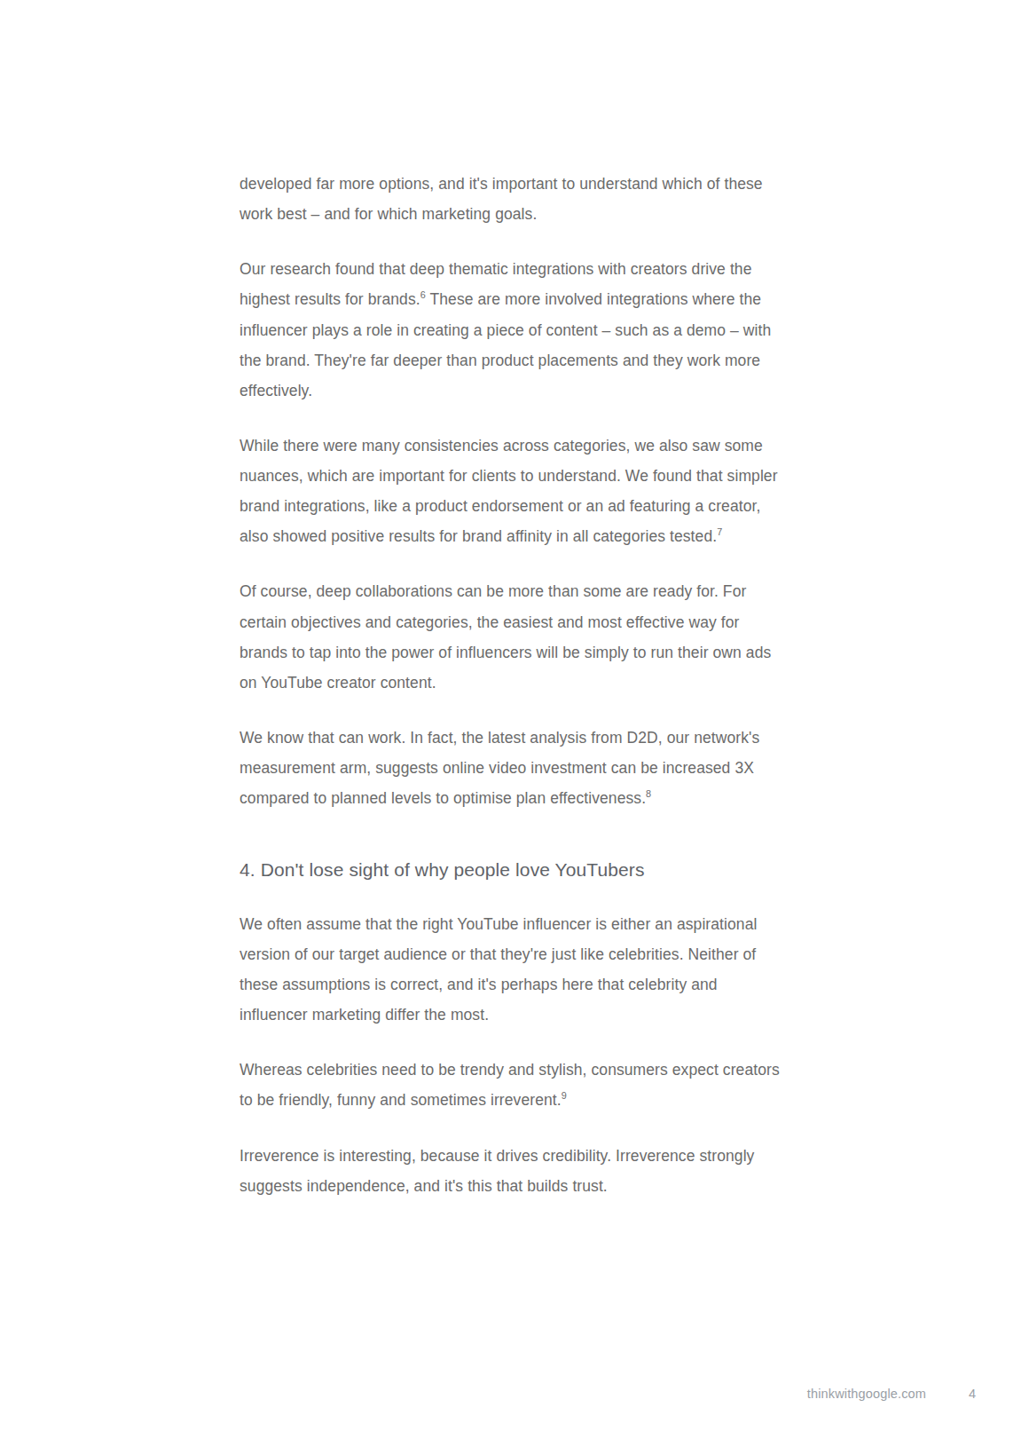developed far more options, and it's important to understand which of these work best – and for which marketing goals.
Our research found that deep thematic integrations with creators drive the highest results for brands.6 These are more involved integrations where the influencer plays a role in creating a piece of content – such as a demo – with the brand. They're far deeper than product placements and they work more effectively.
While there were many consistencies across categories, we also saw some nuances, which are important for clients to understand. We found that simpler brand integrations, like a product endorsement or an ad featuring a creator, also showed positive results for brand affinity in all categories tested.7
Of course, deep collaborations can be more than some are ready for. For certain objectives and categories, the easiest and most effective way for brands to tap into the power of influencers will be simply to run their own ads on YouTube creator content.
We know that can work. In fact, the latest analysis from D2D, our network's measurement arm, suggests online video investment can be increased 3X compared to planned levels to optimise plan effectiveness.8
4. Don't lose sight of why people love YouTubers
We often assume that the right YouTube influencer is either an aspirational version of our target audience or that they're just like celebrities. Neither of these assumptions is correct, and it's perhaps here that celebrity and influencer marketing differ the most.
Whereas celebrities need to be trendy and stylish, consumers expect creators to be friendly, funny and sometimes irreverent.9
Irreverence is interesting, because it drives credibility. Irreverence strongly suggests independence, and it's this that builds trust.
thinkwithgoogle.com 4